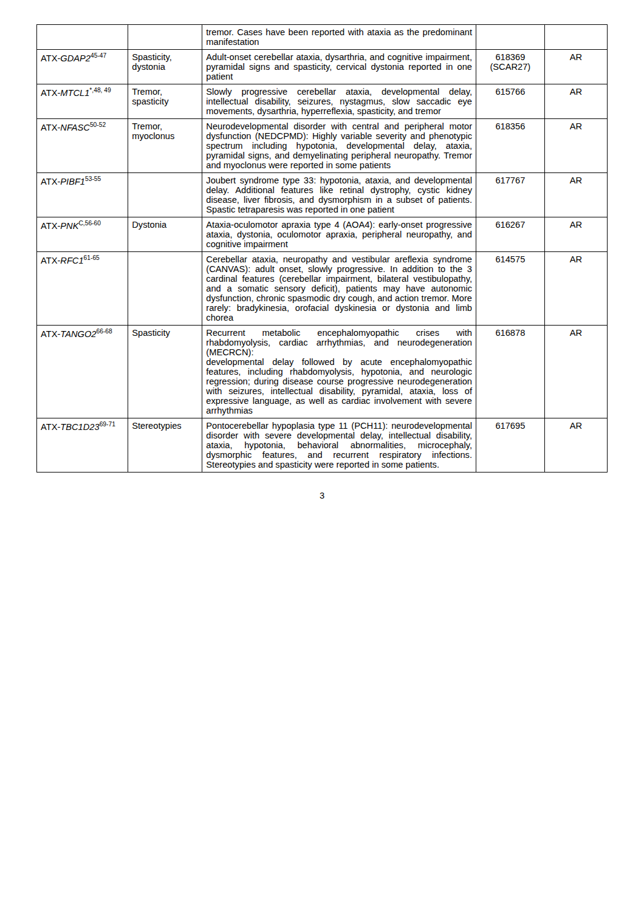| | | tremor. Cases have been reported with ataxia as the predominant manifestation | | |
| ATX- GDAP2 45-47 | Spasticity, dystonia | Adult-onset cerebellar ataxia, dysarthria, and cognitive impairment, pyramidal signs and spasticity, cervical dystonia reported in one patient | 618369 (SCAR27) | AR |
| ATX- MTCL1 *,48, 49 | Tremor, spasticity | Slowly progressive cerebellar ataxia, developmental delay, intellectual disability, seizures, nystagmus, slow saccadic eye movements, dysarthria, hyperreflexia, spasticity, and tremor | 615766 | AR |
| ATX- NFASC 50-52 | Tremor, myoclonus | Neurodevelopmental disorder with central and peripheral motor dysfunction (NEDCPMD): Highly variable severity and phenotypic spectrum including hypotonia, developmental delay, ataxia, pyramidal signs, and demyelinating peripheral neuropathy. Tremor and myoclonus were reported in some patients | 618356 | AR |
| ATX- PIBF1 53-55 | | Joubert syndrome type 33: hypotonia, ataxia, and developmental delay. Additional features like retinal dystrophy, cystic kidney disease, liver fibrosis, and dysmorphism in a subset of patients. Spastic tetraparesis was reported in one patient | 617767 | AR |
| ATX- PNK C,56-60 | Dystonia | Ataxia-oculomotor apraxia type 4 (AOA4): early-onset progressive ataxia, dystonia, oculomotor apraxia, peripheral neuropathy, and cognitive impairment | 616267 | AR |
| ATX- RFC1 61-65 | | Cerebellar ataxia, neuropathy and vestibular areflexia syndrome (CANVAS): adult onset, slowly progressive. In addition to the 3 cardinal features (cerebellar impairment, bilateral vestibulopathy, and a somatic sensory deficit), patients may have autonomic dysfunction, chronic spasmodic dry cough, and action tremor. More rarely: bradykinesia, orofacial dyskinesia or dystonia and limb chorea | 614575 | AR |
| ATX- TANGO2 66-68 | Spasticity | Recurrent metabolic encephalomyopathic crises with rhabdomyolysis, cardiac arrhythmias, and neurodegeneration (MECRCN): developmental delay followed by acute encephalomyopathic features, including rhabdomyolysis, hypotonia, and neurologic regression; during disease course progressive neurodegeneration with seizures, intellectual disability, pyramidal, ataxia, loss of expressive language, as well as cardiac involvement with severe arrhythmias | 616878 | AR |
| ATX- TBC1D23 69-71 | Stereotypies | Pontocerebellar hypoplasia type 11 (PCH11): neurodevelopmental disorder with severe developmental delay, intellectual disability, ataxia, hypotonia, behavioral abnormalities, microcephaly, dysmorphic features, and recurrent respiratory infections. Stereotypies and spasticity were reported in some patients. | 617695 | AR |
3